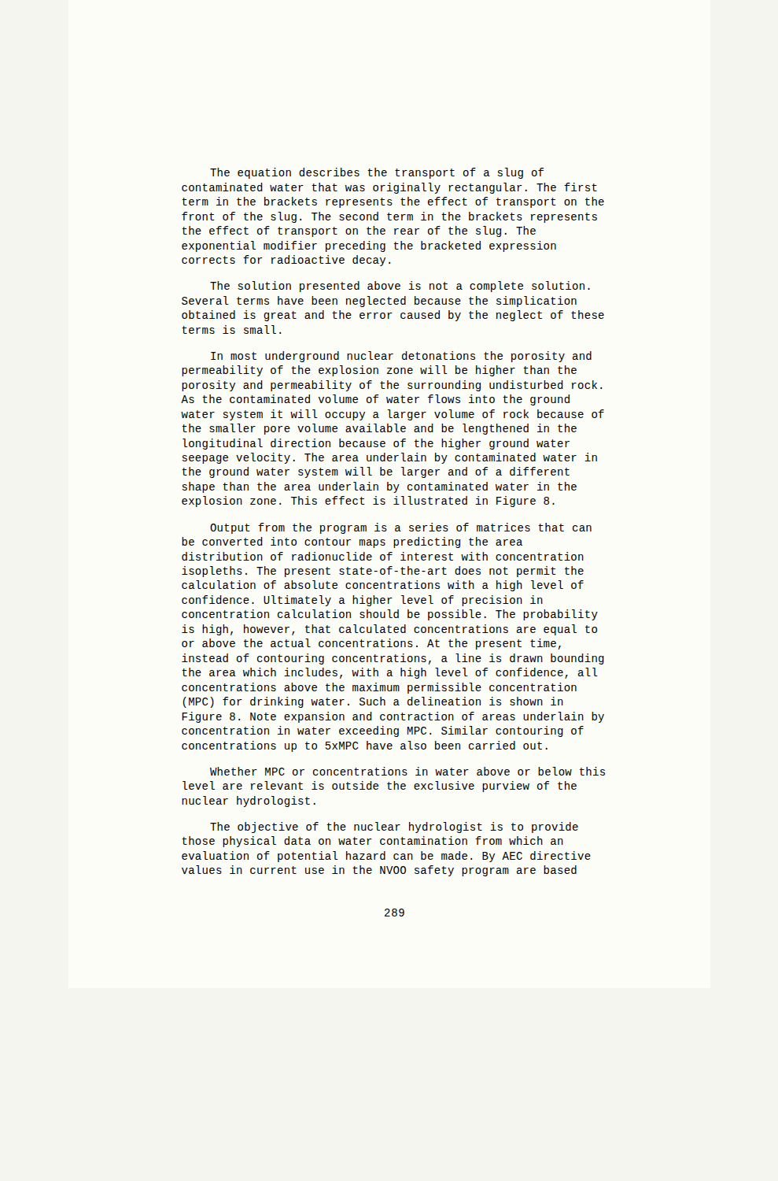The equation describes the transport of a slug of contaminated water that was originally rectangular. The first term in the brackets represents the effect of transport on the front of the slug. The second term in the brackets represents the effect of transport on the rear of the slug. The exponential modifier preceding the bracketed expression corrects for radioactive decay.
The solution presented above is not a complete solution. Several terms have been neglected because the simplication obtained is great and the error caused by the neglect of these terms is small.
In most underground nuclear detonations the porosity and permeability of the explosion zone will be higher than the porosity and permeability of the surrounding undisturbed rock. As the contaminated volume of water flows into the ground water system it will occupy a larger volume of rock because of the smaller pore volume available and be lengthened in the longitudinal direction because of the higher ground water seepage velocity. The area underlain by contaminated water in the ground water system will be larger and of a different shape than the area underlain by contaminated water in the explosion zone. This effect is illustrated in Figure 8.
Output from the program is a series of matrices that can be converted into contour maps predicting the area distribution of radionuclide of interest with concentration isopleths. The present state-of-the-art does not permit the calculation of absolute concentrations with a high level of confidence. Ultimately a higher level of precision in concentration calculation should be possible. The probability is high, however, that calculated concentrations are equal to or above the actual concentrations. At the present time, instead of contouring concentrations, a line is drawn bounding the area which includes, with a high level of confidence, all concentrations above the maximum permissible concentration (MPC) for drinking water. Such a delineation is shown in Figure 8. Note expansion and contraction of areas underlain by concentration in water exceeding MPC. Similar contouring of concentrations up to 5xMPC have also been carried out.
Whether MPC or concentrations in water above or below this level are relevant is outside the exclusive purview of the nuclear hydrologist.
The objective of the nuclear hydrologist is to provide those physical data on water contamination from which an evaluation of potential hazard can be made. By AEC directive values in current use in the NVOO safety program are based
289